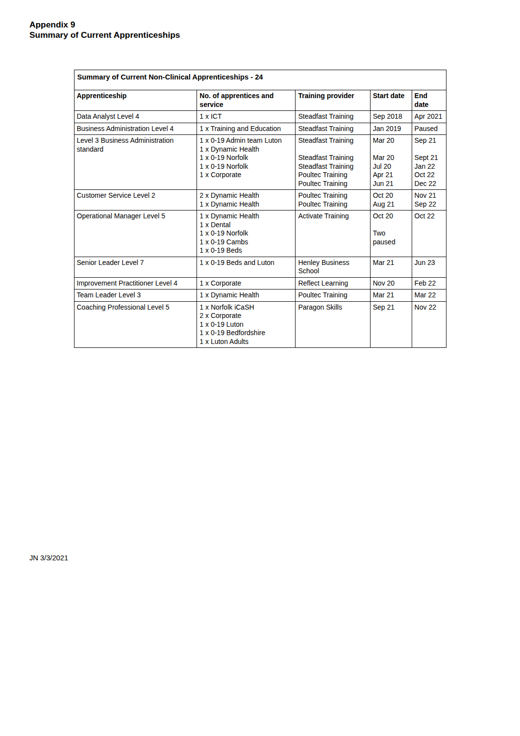Appendix 9
Summary of Current Apprenticeships
Summary of Current Non-Clinical Apprenticeships - 24
| Apprenticeship | No. of apprentices and service | Training provider | Start date | End date |
| --- | --- | --- | --- | --- |
| Data Analyst Level 4 | 1 x ICT | Steadfast Training | Sep 2018 | Apr 2021 |
| Business Administration Level 4 | 1 x Training and Education | Steadfast Training | Jan 2019 | Paused |
| Level 3 Business Administration standard | 1 x 0-19 Admin team Luton 1 x Dynamic Health 1 x 0-19 Norfolk 1 x 0-19 Norfolk 1 x Corporate | Steadfast Training Steadfast Training Steadfast Training Poultec Training Poultec Training | Mar 20 Mar 20 Jul 20 Apr 21 Jun 21 | Sep 21 Sept 21 Jan 22 Oct 22 Dec 22 |
| Customer Service Level 2 | 2 x Dynamic Health 1 x Dynamic Health | Poultec Training Poultec Training | Oct 20 Aug 21 | Nov 21 Sep 22 |
| Operational Manager Level 5 | 1 x Dynamic Health 1 x Dental 1 x 0-19 Norfolk 1 x 0-19 Cambs 1 x 0-19 Beds | Activate Training | Oct 20 Two paused | Oct 22 |
| Senior Leader Level 7 | 1 x 0-19 Beds and Luton | Henley Business School | Mar 21 | Jun 23 |
| Improvement Practitioner Level 4 | 1 x Corporate | Reflect Learning | Nov 20 | Feb 22 |
| Team Leader Level 3 | 1 x Dynamic Health | Poultec Training | Mar 21 | Mar 22 |
| Coaching Professional Level 5 | 1 x Norfolk iCaSH 2 x Corporate 1 x 0-19 Luton 1 x 0-19 Bedfordshire 1 x Luton Adults | Paragon Skills | Sep 21 | Nov 22 |
JN 3/3/2021